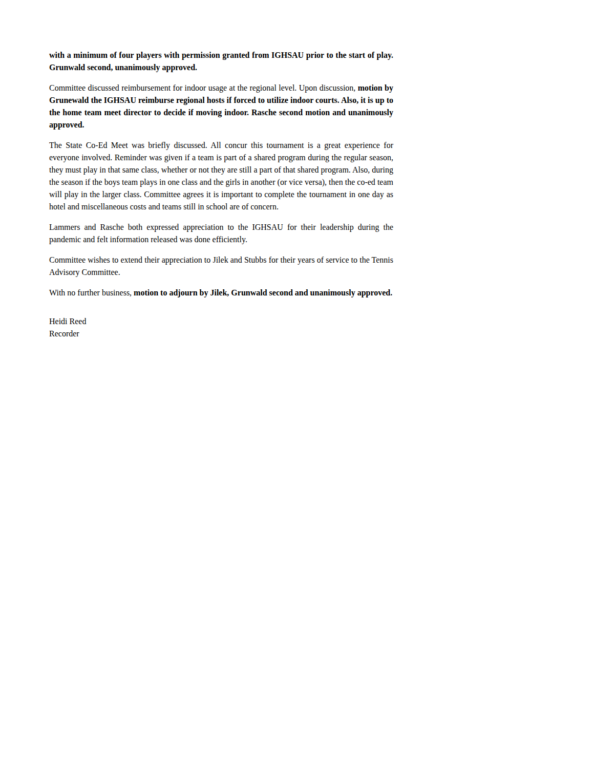with a minimum of four players with permission granted from IGHSAU prior to the start of play. Grunwald second, unanimously approved.
Committee discussed reimbursement for indoor usage at the regional level. Upon discussion, motion by Grunewald the IGHSAU reimburse regional hosts if forced to utilize indoor courts. Also, it is up to the home team meet director to decide if moving indoor. Rasche second motion and unanimously approved.
The State Co-Ed Meet was briefly discussed. All concur this tournament is a great experience for everyone involved. Reminder was given if a team is part of a shared program during the regular season, they must play in that same class, whether or not they are still a part of that shared program. Also, during the season if the boys team plays in one class and the girls in another (or vice versa), then the co-ed team will play in the larger class. Committee agrees it is important to complete the tournament in one day as hotel and miscellaneous costs and teams still in school are of concern.
Lammers and Rasche both expressed appreciation to the IGHSAU for their leadership during the pandemic and felt information released was done efficiently.
Committee wishes to extend their appreciation to Jilek and Stubbs for their years of service to the Tennis Advisory Committee.
With no further business, motion to adjourn by Jilek, Grunwald second and unanimously approved.
Heidi Reed
Recorder